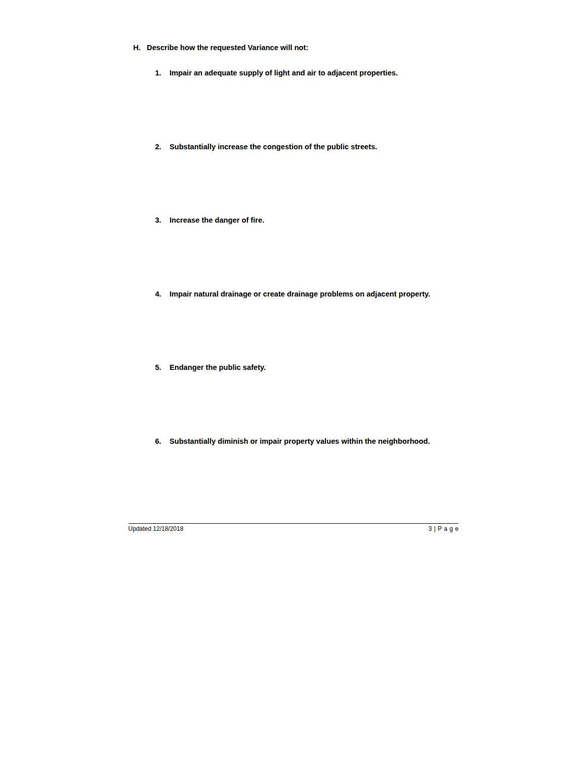H. Describe how the requested Variance will not:
1. Impair an adequate supply of light and air to adjacent properties.
2. Substantially increase the congestion of the public streets.
3. Increase the danger of fire.
4. Impair natural drainage or create drainage problems on adjacent property.
5. Endanger the public safety.
6. Substantially diminish or impair property values within the neighborhood.
Updated 12/18/2018 3 | P a g e